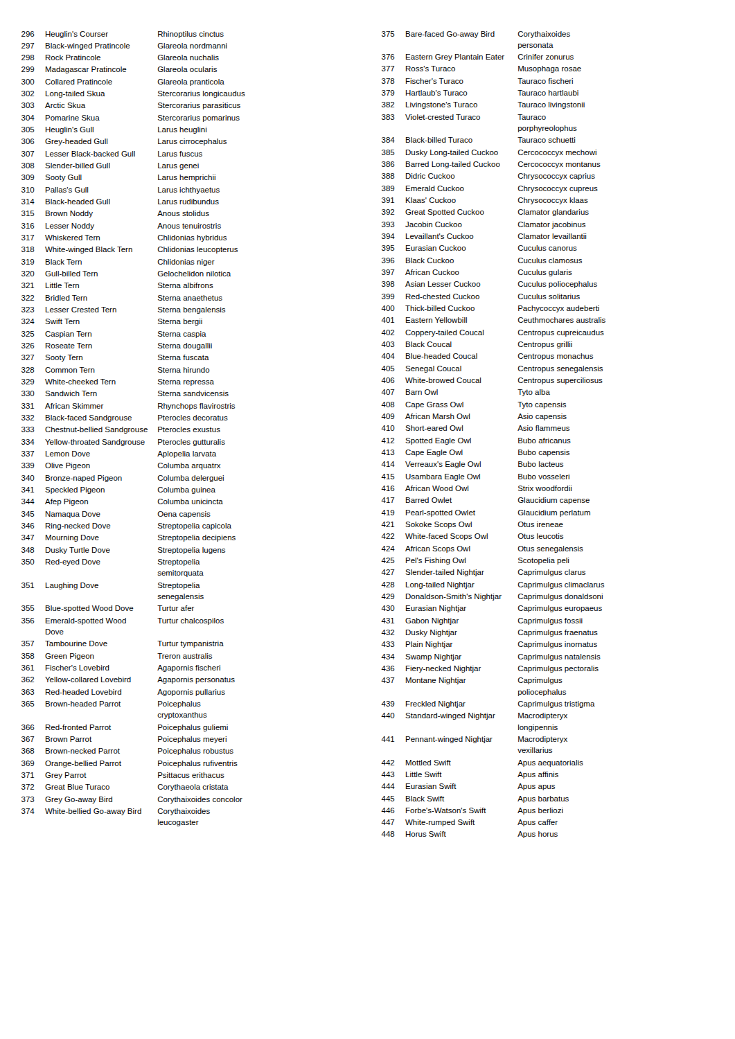| 296 | Heuglin's Courser | Rhinoptilus cinctus |
| 297 | Black-winged Pratincole | Glareola nordmanni |
| 298 | Rock Pratincole | Glareola nuchalis |
| 299 | Madagascar Pratincole | Glareola ocularis |
| 300 | Collared Pratincole | Glareola pranticola |
| 302 | Long-tailed Skua | Stercorarius longicaudus |
| 303 | Arctic Skua | Stercorarius parasiticus |
| 304 | Pomarine Skua | Stercorarius pomarinus |
| 305 | Heuglin's Gull | Larus heuglini |
| 306 | Grey-headed Gull | Larus cirrocephalus |
| 307 | Lesser Black-backed Gull | Larus fuscus |
| 308 | Slender-billed Gull | Larus genei |
| 309 | Sooty Gull | Larus hemprichii |
| 310 | Pallas's Gull | Larus ichthyaetus |
| 314 | Black-headed Gull | Larus rudibundus |
| 315 | Brown Noddy | Anous stolidus |
| 316 | Lesser Noddy | Anous tenuirostris |
| 317 | Whiskered Tern | Chlidonias hybridus |
| 318 | White-winged Black Tern | Chlidonias leucopterus |
| 319 | Black Tern | Chlidonias niger |
| 320 | Gull-billed Tern | Gelochelidon nilotica |
| 321 | Little Tern | Sterna albifrons |
| 322 | Bridled Tern | Sterna anaethetus |
| 323 | Lesser Crested Tern | Sterna bengalensis |
| 324 | Swift Tern | Sterna bergii |
| 325 | Caspian Tern | Sterna caspia |
| 326 | Roseate Tern | Sterna dougallii |
| 327 | Sooty Tern | Sterna fuscata |
| 328 | Common Tern | Sterna hirundo |
| 329 | White-cheeked Tern | Sterna repressa |
| 330 | Sandwich Tern | Sterna sandvicensis |
| 331 | African Skimmer | Rhynchops flavirostris |
| 332 | Black-faced Sandgrouse | Pterocles decoratus |
| 333 | Chestnut-bellied Sandgrouse | Pterocles exustus |
| 334 | Yellow-throated Sandgrouse | Pterocles gutturalis |
| 337 | Lemon Dove | Aplopelia larvata |
| 339 | Olive Pigeon | Columba arquatrx |
| 340 | Bronze-naped Pigeon | Columba delerguei |
| 341 | Speckled Pigeon | Columba guinea |
| 344 | Afep Pigeon | Columba unicincta |
| 345 | Namaqua Dove | Oena capensis |
| 346 | Ring-necked Dove | Streptopelia capicola |
| 347 | Mourning Dove | Streptopelia decipiens |
| 348 | Dusky Turtle Dove | Streptopelia lugens |
| 350 | Red-eyed Dove | Streptopelia semitorquata |
| 351 | Laughing Dove | Streptopelia senegalensis |
| 355 | Blue-spotted Wood Dove | Turtur afer |
| 356 | Emerald-spotted Wood Dove | Turtur chalcospilos |
| 357 | Tambourine Dove | Turtur tympanistria |
| 358 | Green Pigeon | Treron australis |
| 361 | Fischer's Lovebird | Agapornis fischeri |
| 362 | Yellow-collared Lovebird | Agapornis personatus |
| 363 | Red-headed Lovebird | Agopornis pullarius |
| 365 | Brown-headed Parrot | Poicephalus cryptoxanthus |
| 366 | Red-fronted Parrot | Poicephalus guliemi |
| 367 | Brown Parrot | Poicephalus meyeri |
| 368 | Brown-necked Parrot | Poicephalus robustus |
| 369 | Orange-bellied Parrot | Poicephalus rufiventris |
| 371 | Grey Parrot | Psittacus erithacus |
| 372 | Great Blue Turaco | Corythaeola cristata |
| 373 | Grey Go-away Bird | Corythaixoides concolor |
| 374 | White-bellied Go-away Bird | Corythaixoides leucogaster |
| 375 | Bare-faced Go-away Bird | Corythaixoides personata |
| 376 | Eastern Grey Plantain Eater | Crinifer zonurus |
| 377 | Ross's Turaco | Musophaga rosae |
| 378 | Fischer's Turaco | Tauraco fischeri |
| 379 | Hartlaub's Turaco | Tauraco hartlaubi |
| 382 | Livingstone's Turaco | Tauraco livingstonii |
| 383 | Violet-crested Turaco | Tauraco porphyreolophus |
| 384 | Black-billed Turaco | Tauraco schuetti |
| 385 | Dusky Long-tailed Cuckoo | Cercococcyx mechowi |
| 386 | Barred Long-tailed Cuckoo | Cercococcyx montanus |
| 388 | Didric Cuckoo | Chrysococcyx caprius |
| 389 | Emerald Cuckoo | Chrysococcyx cupreus |
| 391 | Klaas' Cuckoo | Chrysococcyx klaas |
| 392 | Great Spotted Cuckoo | Clamator glandarius |
| 393 | Jacobin Cuckoo | Clamator jacobinus |
| 394 | Levaillant's Cuckoo | Clamator levaillantii |
| 395 | Eurasian Cuckoo | Cuculus canorus |
| 396 | Black Cuckoo | Cuculus clamosus |
| 397 | African Cuckoo | Cuculus gularis |
| 398 | Asian Lesser Cuckoo | Cuculus poliocephalus |
| 399 | Red-chested Cuckoo | Cuculus solitarius |
| 400 | Thick-billed Cuckoo | Pachycoccyx audeberti |
| 401 | Eastern Yellowbill | Ceuthmochares australis |
| 402 | Coppery-tailed Coucal | Centropus cupreicaudus |
| 403 | Black Coucal | Centropus grillii |
| 404 | Blue-headed Coucal | Centropus monachus |
| 405 | Senegal Coucal | Centropus senegalensis |
| 406 | White-browed Coucal | Centropus superciliosus |
| 407 | Barn Owl | Tyto alba |
| 408 | Cape Grass Owl | Tyto capensis |
| 409 | African Marsh Owl | Asio capensis |
| 410 | Short-eared Owl | Asio flammeus |
| 412 | Spotted Eagle Owl | Bubo africanus |
| 413 | Cape Eagle Owl | Bubo capensis |
| 414 | Verreaux's Eagle Owl | Bubo lacteus |
| 415 | Usambara Eagle Owl | Bubo vosseleri |
| 416 | African Wood Owl | Strix woodfordii |
| 417 | Barred Owlet | Glaucidium capense |
| 419 | Pearl-spotted Owlet | Glaucidium perlatum |
| 421 | Sokoke Scops Owl | Otus ireneae |
| 422 | White-faced Scops Owl | Otus leucotis |
| 424 | African Scops Owl | Otus senegalensis |
| 425 | Pel's Fishing Owl | Scotopelia peli |
| 427 | Slender-tailed Nightjar | Caprimulgus clarus |
| 428 | Long-tailed Nightjar | Caprimulgus climaclarus |
| 429 | Donaldson-Smith's Nightjar | Caprimulgus donaldsoni |
| 430 | Eurasian Nightjar | Caprimulgus europaeus |
| 431 | Gabon Nightjar | Caprimulgus fossii |
| 432 | Dusky Nightjar | Caprimulgus fraenatus |
| 433 | Plain Nightjar | Caprimulgus inornatus |
| 434 | Swamp Nightjar | Caprimulgus natalensis |
| 436 | Fiery-necked Nightjar | Caprimulgus pectoralis |
| 437 | Montane Nightjar | Caprimulgus poliocephalus |
| 439 | Freckled Nightjar | Caprimulgus tristigma |
| 440 | Standard-winged Nightjar | Macrodipteryx longipennis |
| 441 | Pennant-winged Nightjar | Macrodipteryx vexillarius |
| 442 | Mottled Swift | Apus aequatorialis |
| 443 | Little Swift | Apus affinis |
| 444 | Eurasian Swift | Apus apus |
| 445 | Black Swift | Apus barbatus |
| 446 | Forbe's-Watson's Swift | Apus berliozi |
| 447 | White-rumped Swift | Apus caffer |
| 448 | Horus Swift | Apus horus |